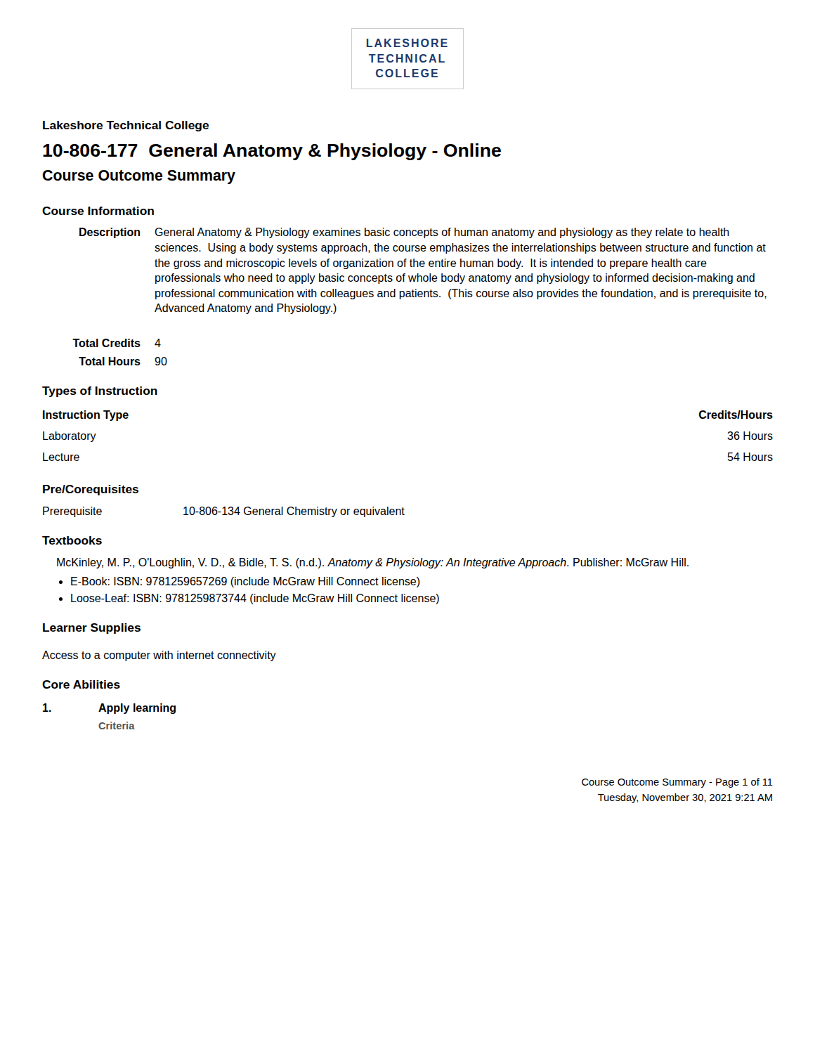LAKESHORE
TECHNICAL
COLLEGE
Lakeshore Technical College
10-806-177 General Anatomy & Physiology - Online
Course Outcome Summary
Course Information
Description
General Anatomy & Physiology examines basic concepts of human anatomy and physiology as they relate to health sciences. Using a body systems approach, the course emphasizes the interrelationships between structure and function at the gross and microscopic levels of organization of the entire human body. It is intended to prepare health care professionals who need to apply basic concepts of whole body anatomy and physiology to informed decision-making and professional communication with colleagues and patients. (This course also provides the foundation, and is prerequisite to, Advanced Anatomy and Physiology.)
Total Credits
4
Total Hours
90
Types of Instruction
| Instruction Type | Credits/Hours |
| --- | --- |
| Laboratory | 36 Hours |
| Lecture | 54 Hours |
Pre/Corequisites
Prerequisite
10-806-134 General Chemistry or equivalent
Textbooks
McKinley, M. P., O'Loughlin, V. D., & Bidle, T. S. (n.d.). Anatomy & Physiology: An Integrative Approach. Publisher: McGraw Hill.
E-Book: ISBN: 9781259657269 (include McGraw Hill Connect license)
Loose-Leaf: ISBN: 9781259873744 (include McGraw Hill Connect license)
Learner Supplies
Access to a computer with internet connectivity
Core Abilities
1.
Apply learning
Criteria
Course Outcome Summary - Page 1 of 11
Tuesday, November 30, 2021 9:21 AM